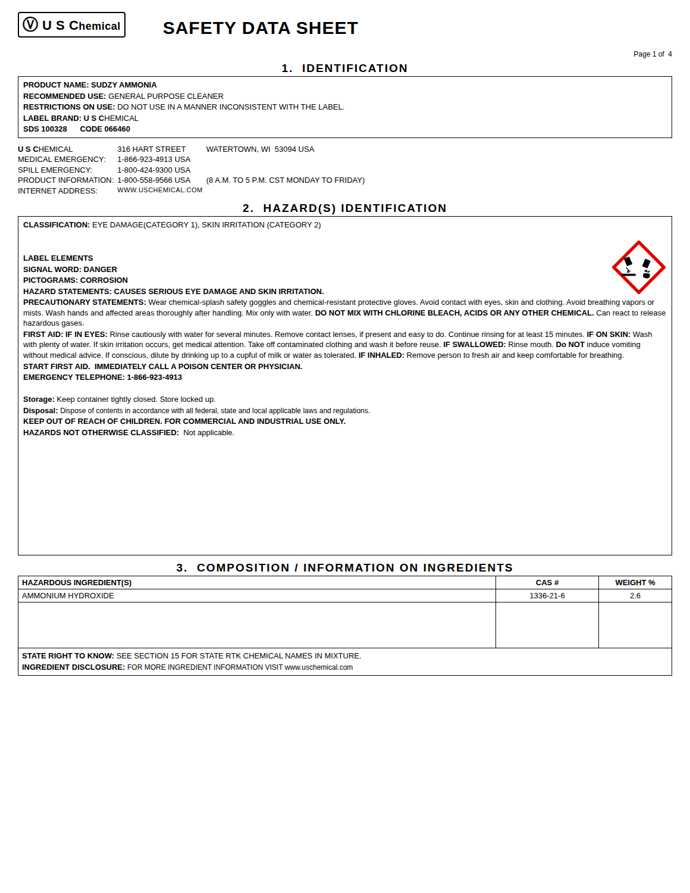Ⓥ U S Chemical
SAFETY DATA SHEET
Page 1 of 4
1. IDENTIFICATION
PRODUCT NAME: SUDZY AMMONIA
RECOMMENDED USE: GENERAL PURPOSE CLEANER
RESTRICTIONS ON USE: DO NOT USE IN A MANNER INCONSISTENT WITH THE LABEL.
LABEL BRAND: U S CHEMICAL
SDS 100328 CODE 066460
| U S C HEMICAL | 316 HART STREET | WATERTOWN, WI 53094 USA |
| MEDICAL EMERGENCY: | 1-866-923-4913 USA | |
| SPILL EMERGENCY: | 1-800-424-9300 USA | |
| PRODUCT INFORMATION: | 1-800-558-9566 USA | (8 A.M. TO 5 P.M. CST MONDAY TO FRIDAY) |
| INTERNET ADDRESS: | WWW.USCHEMICAL.COM | |
2. HAZARD(S) IDENTIFICATION
CLASSIFICATION: EYE DAMAGE(CATEGORY 1), SKIN IRRITATION (CATEGORY 2)
LABEL ELEMENTS
SIGNAL WORD: DANGER
PICTOGRAMS: CORROSION
HAZARD STATEMENTS: CAUSES SERIOUS EYE DAMAGE AND SKIN IRRITATION.
PRECAUTIONARY STATEMENTS: Wear chemical-splash safety goggles and chemical-resistant protective gloves. Avoid contact with eyes, skin and clothing. Avoid breathing vapors or mists. Wash hands and affected areas thoroughly after handling. Mix only with water. DO NOT MIX WITH CHLORINE BLEACH, ACIDS OR ANY OTHER CHEMICAL. Can react to release hazardous gases.
FIRST AID: IF IN EYES: Rinse cautiously with water for several minutes. Remove contact lenses, if present and easy to do. Continue rinsing for at least 15 minutes. IF ON SKIN: Wash with plenty of water. If skin irritation occurs, get medical attention. Take off contaminated clothing and wash it before reuse. IF SWALLOWED: Rinse mouth. Do NOT induce vomiting without medical advice. If conscious, dilute by drinking up to a cupful of milk or water as tolerated. IF INHALED: Remove person to fresh air and keep comfortable for breathing.
START FIRST AID. IMMEDIATELY CALL A POISON CENTER OR PHYSICIAN.
EMERGENCY TELEPHONE: 1-866-923-4913
Storage: Keep container tightly closed. Store locked up.
Disposal: Dispose of contents in accordance with all federal, state and local applicable laws and regulations.
KEEP OUT OF REACH OF CHILDREN. FOR COMMERCIAL AND INDUSTRIAL USE ONLY.
HAZARDS NOT OTHERWISE CLASSIFIED: Not applicable.
3. COMPOSITION / INFORMATION ON INGREDIENTS
| HAZARDOUS INGREDIENT(S) | CAS # | WEIGHT % |
| --- | --- | --- |
| AMMONIUM HYDROXIDE | 1336-21-6 | 2.6 |
STATE RIGHT TO KNOW: SEE SECTION 15 FOR STATE RTK CHEMICAL NAMES IN MIXTURE.
INGREDIENT DISCLOSURE: FOR MORE INGREDIENT INFORMATION VISIT www.uschemical.com